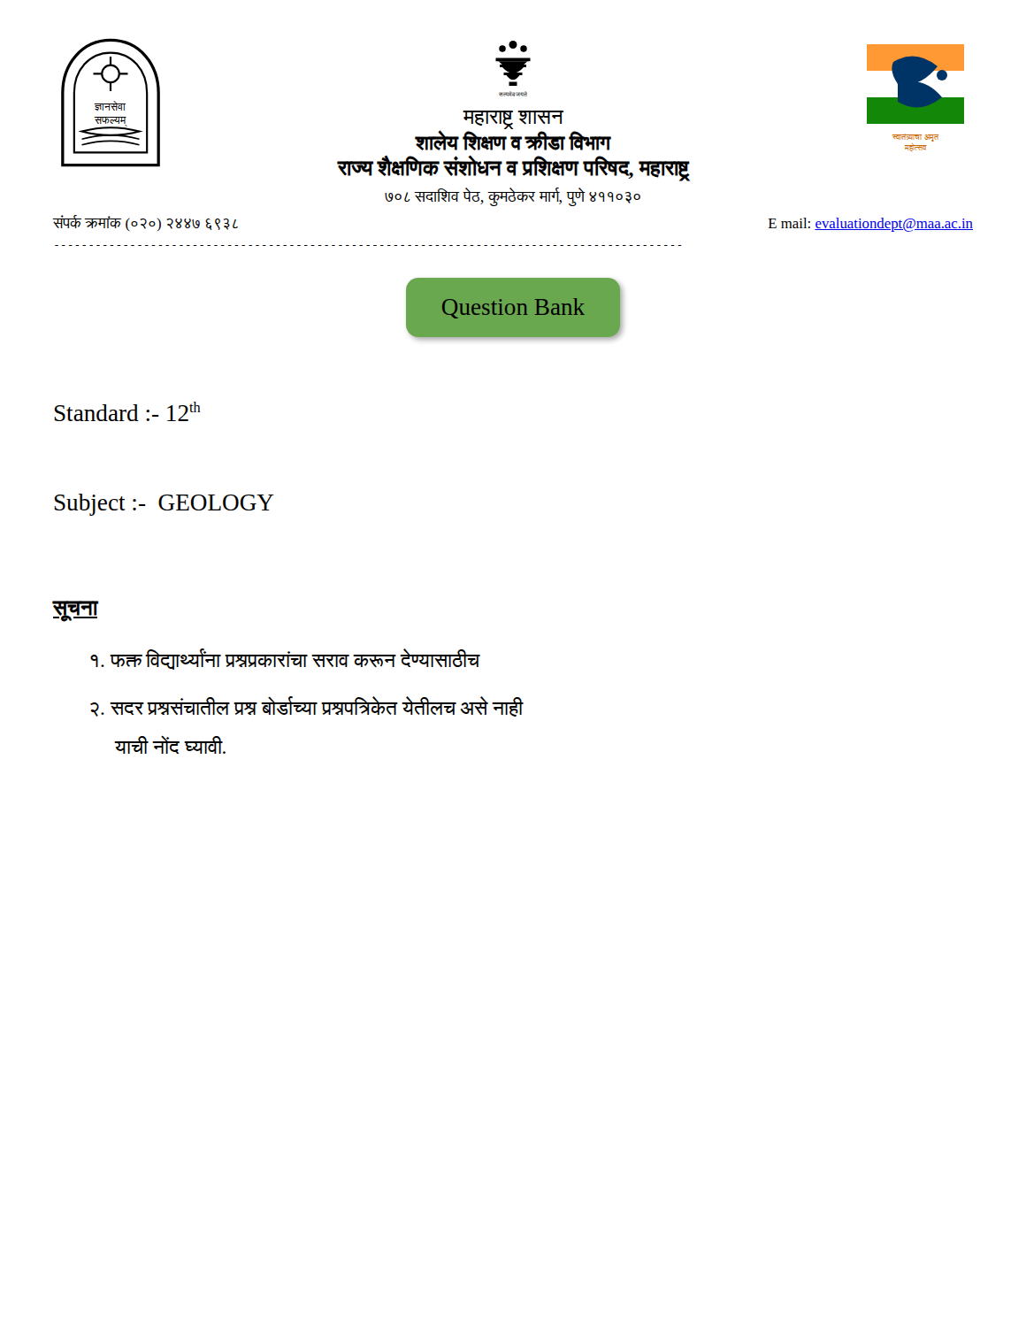महाराष्ट्र शासन
शालेय शिक्षण व क्रीडा विभाग
राज्य शैक्षणिक संशोधन व प्रशिक्षण परिषद, महाराष्ट्र
७०८ सदाशिव पेठ, कुमठेकर मार्ग, पुणे ४११०३०
संपर्क क्रमांक (०२०) २४४७ ६९३८ E mail: evaluationdept@maa.ac.in
-------------------------------------------------------------------------------------------
Question Bank
Standard :- 12th
Subject :- GEOLOGY
सूचना
१. फक्त विद्यार्थ्यांना प्रश्नप्रकारांचा सराव करून देण्यासाठीच
२. सदर प्रश्नसंचातील प्रश्न बोर्डाच्या प्रश्नपत्रिकेत येतीलच असे नाही याची नोंद घ्यावी.